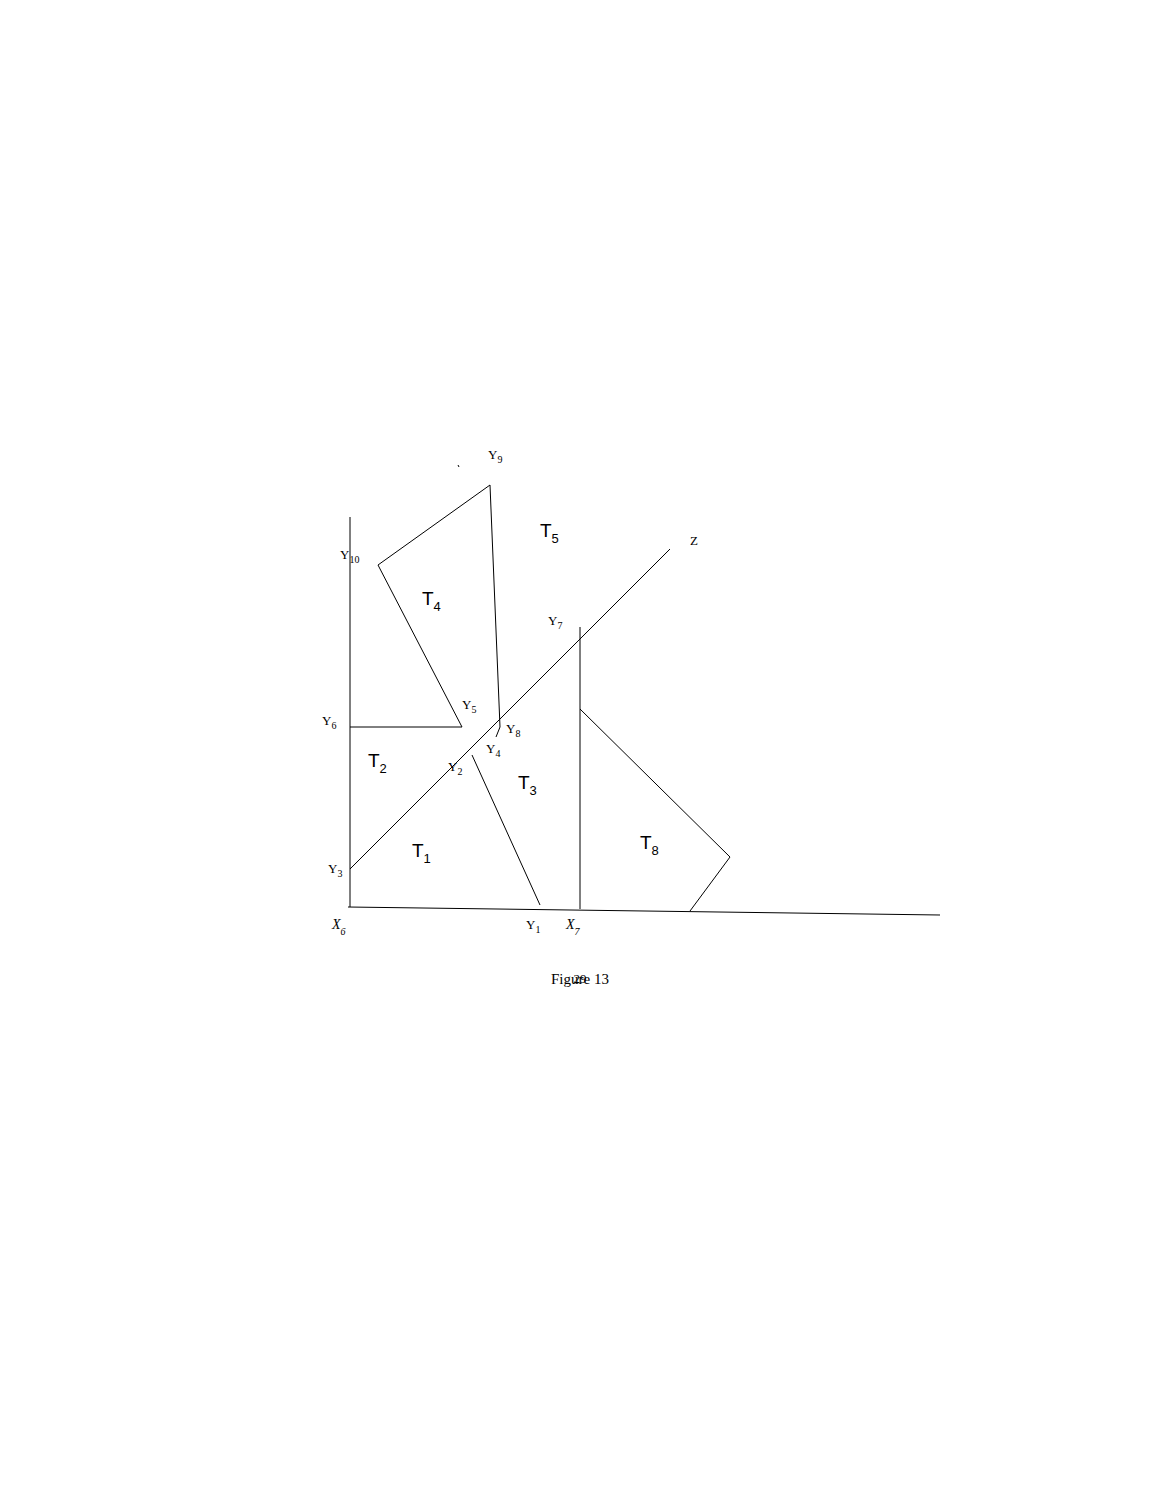Y9 T5 Z Y10 T4 Y7 Y5 Y6 Y8 Y4 T2 Y2 T3 T1 T8 Y3 X6 Y1 X7
Figure 13
29